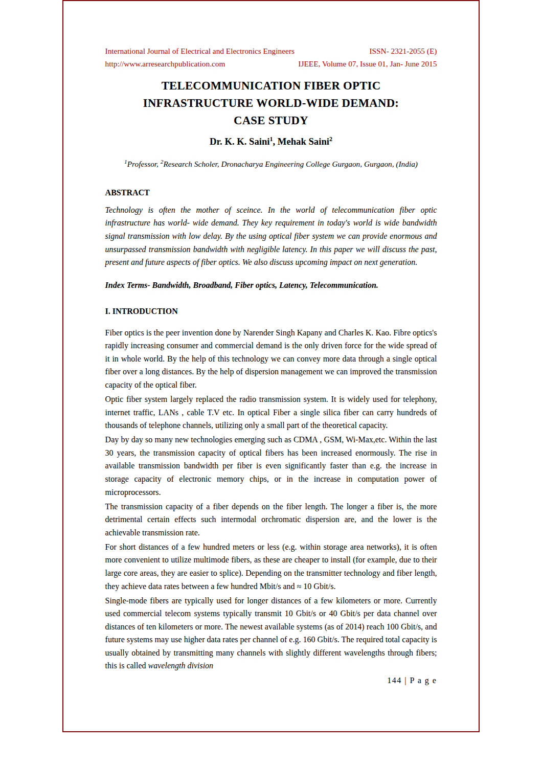International Journal of Electrical and Electronics Engineers ISSN- 2321-2055 (E)
http://www.arresearchpublication.com IJEEE, Volume 07, Issue 01, Jan- June 2015
TELECOMMUNICATION FIBER OPTIC
INFRASTRUCTURE WORLD-WIDE DEMAND:
CASE STUDY
Dr. K. K. Saini1, Mehak Saini2
1Professor, 2Research Scholer, Dronacharya Engineering College Gurgaon, Gurgaon, (India)
ABSTRACT
Technology is often the mother of sceince. In the world of telecommunication fiber optic infrastructure has world- wide demand. They key requirement in today's world is wide bandwidth signal transmission with low delay. By the using optical fiber system we can provide enormous and unsurpassed transmission bandwidth with negligible latency. In this paper we will discuss the past, present and future aspects of fiber optics. We also discuss upcoming impact on next generation.
Index Terms- Bandwidth, Broadband, Fiber optics, Latency, Telecommunication.
I. INTRODUCTION
Fiber optics is the peer invention done by Narender Singh Kapany and Charles K. Kao. Fibre optics's rapidly increasing consumer and commercial demand is the only driven force for the wide spread of it in whole world. By the help of this technology we can convey more data through a single optical fiber over a long distances. By the help of dispersion management we can improved the transmission capacity of the optical fiber.
Optic fiber system largely replaced the radio transmission system. It is widely used for telephony, internet traffic, LANs , cable T.V etc. In optical Fiber a single silica fiber can carry hundreds of thousands of telephone channels, utilizing only a small part of the theoretical capacity.
Day by day so many new technologies emerging such as CDMA , GSM, Wi-Max,etc. Within the last 30 years, the transmission capacity of optical fibers has been increased enormously. The rise in available transmission bandwidth per fiber is even significantly faster than e.g. the increase in storage capacity of electronic memory chips, or in the increase in computation power of microprocessors.
The transmission capacity of a fiber depends on the fiber length. The longer a fiber is, the more detrimental certain effects such intermodal orchromatic dispersion are, and the lower is the achievable transmission rate.
For short distances of a few hundred meters or less (e.g. within storage area networks), it is often more convenient to utilize multimode fibers, as these are cheaper to install (for example, due to their large core areas, they are easier to splice). Depending on the transmitter technology and fiber length, they achieve data rates between a few hundred Mbit/s and ≈ 10 Gbit/s.
Single-mode fibers are typically used for longer distances of a few kilometers or more. Currently used commercial telecom systems typically transmit 10 Gbit/s or 40 Gbit/s per data channel over distances of ten kilometers or more. The newest available systems (as of 2014) reach 100 Gbit/s, and future systems may use higher data rates per channel of e.g. 160 Gbit/s. The required total capacity is usually obtained by transmitting many channels with slightly different wavelengths through fibers; this is called wavelength division
144 | P a g e